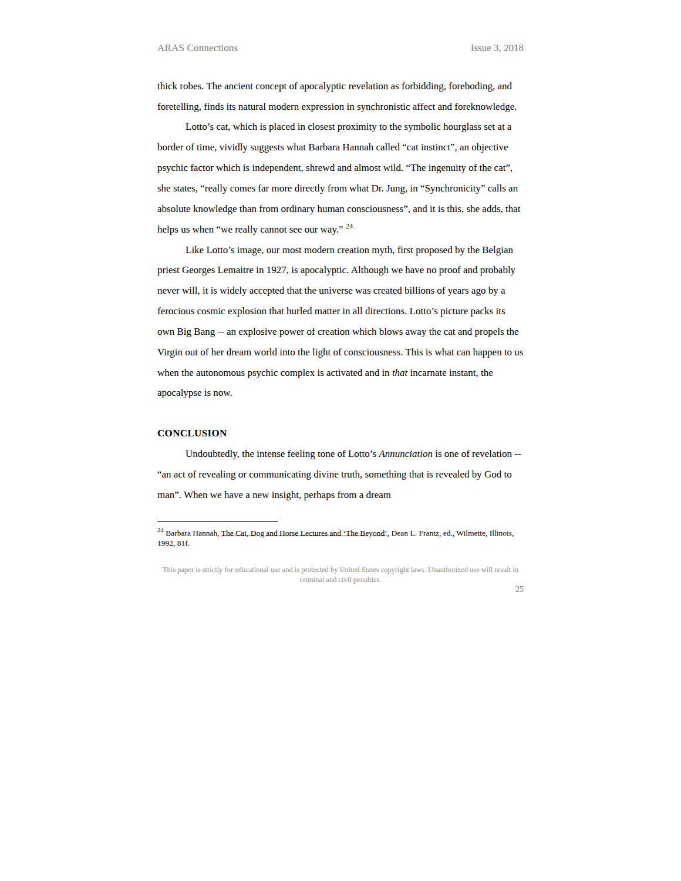ARAS Connections Issue 3, 2018
thick robes. The ancient concept of apocalyptic revelation as forbidding, foreboding, and foretelling, finds its natural modern expression in synchronistic affect and foreknowledge.
Lotto’s cat, which is placed in closest proximity to the symbolic hourglass set at a border of time, vividly suggests what Barbara Hannah called “cat instinct”, an objective psychic factor which is independent, shrewd and almost wild. “The ingenuity of the cat”, she states, “really comes far more directly from what Dr. Jung, in “Synchronicity” calls an absolute knowledge than from ordinary human consciousness”, and it is this, she adds, that helps us when “we really cannot see our way.” 24
Like Lotto’s image, our most modern creation myth, first proposed by the Belgian priest Georges Lemaitre in 1927, is apocalyptic. Although we have no proof and probably never will, it is widely accepted that the universe was created billions of years ago by a ferocious cosmic explosion that hurled matter in all directions. Lotto’s picture packs its own Big Bang -- an explosive power of creation which blows away the cat and propels the Virgin out of her dream world into the light of consciousness. This is what can happen to us when the autonomous psychic complex is activated and in that incarnate instant, the apocalypse is now.
CONCLUSION
Undoubtedly, the intense feeling tone of Lotto’s Annunciation is one of revelation -- “an act of revealing or communicating divine truth, something that is revealed by God to man”. When we have a new insight, perhaps from a dream
24 Barbara Hannah, The Cat, Dog and Horse Lectures and ‘The Beyond’, Dean L. Frantz, ed., Wilmette, Illinois, 1992, 81f.
This paper is strictly for educational use and is protected by United States copyright laws. Unauthorized use will result in criminal and civil penalties.
25